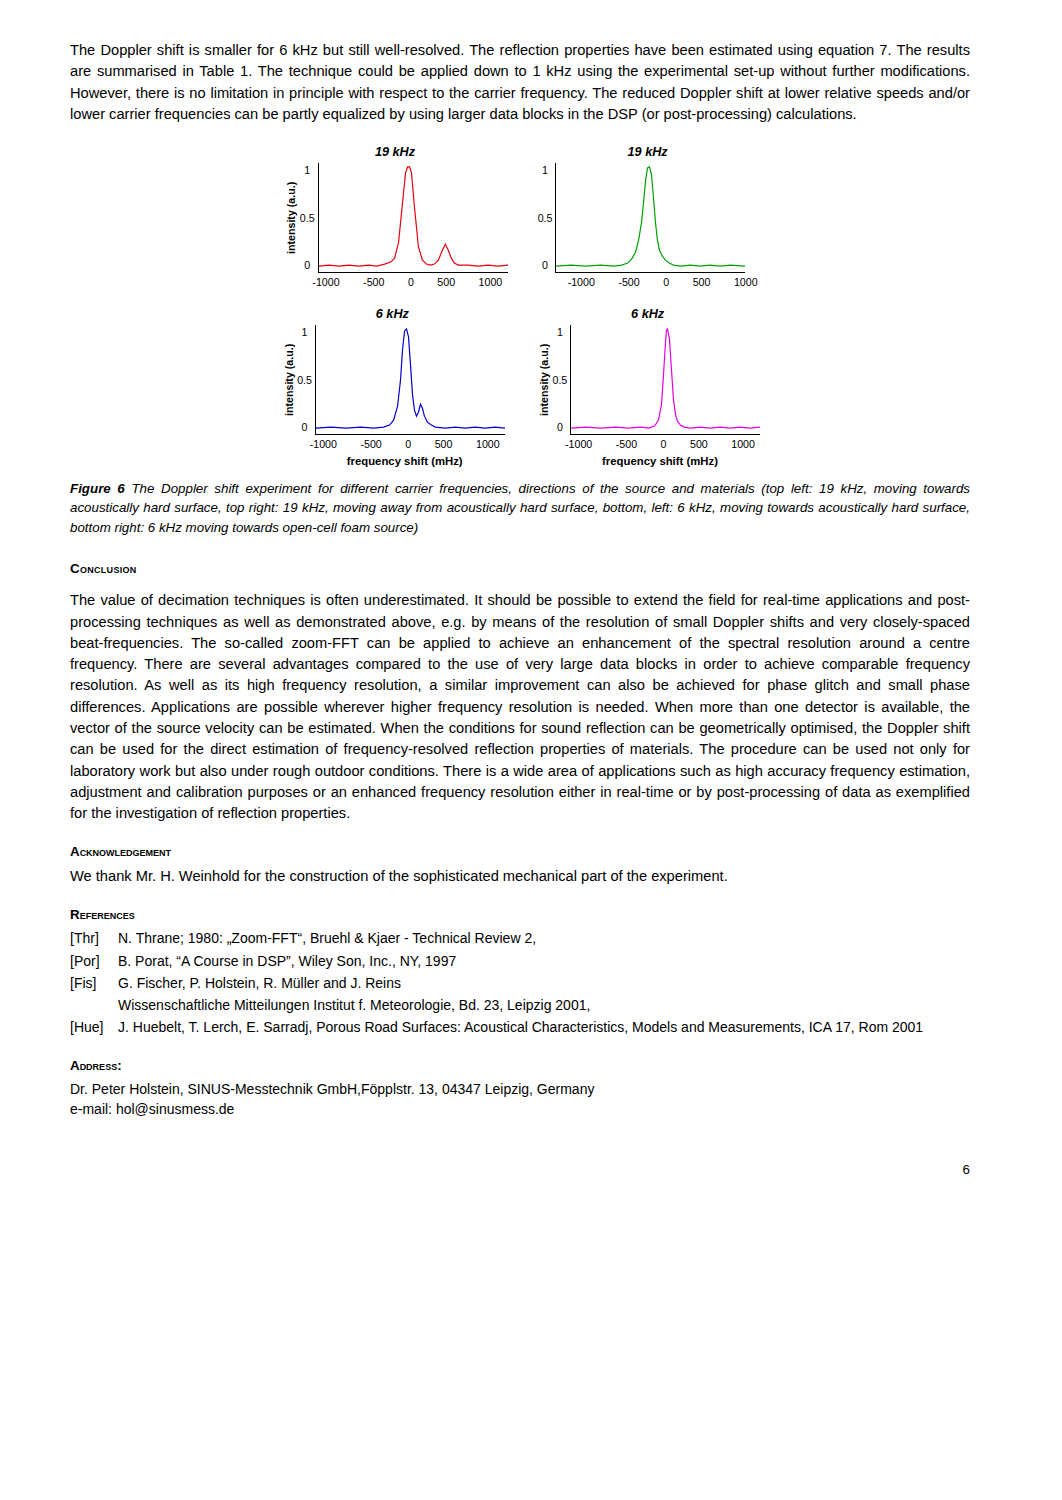The Doppler shift is smaller for 6 kHz but still well-resolved. The reflection properties have been estimated using equation 7. The results are summarised in Table 1. The technique could be applied down to 1 kHz using the experimental set-up without further modifications. However, there is no limitation in principle with respect to the carrier frequency. The reduced Doppler shift at lower relative speeds and/or lower carrier frequencies can be partly equalized by using larger data blocks in the DSP (or post-processing) calculations.
19 kHz
intensity (a.u.)
10.50
-1000-50005001000
19 kHz
10.50
-1000-50005001000
6 kHz
intensity (a.u.)
10.50
-1000-50005001000
frequency shift (mHz)
6 kHz
intensity (a.u.)
10.50
-1000-50005001000
frequency shift (mHz)
Figure 6 The Doppler shift experiment for different carrier frequencies, directions of the source and materials (top left: 19 kHz, moving towards acoustically hard surface, top right: 19 kHz, moving away from acoustically hard surface, bottom, left: 6 kHz, moving towards acoustically hard surface, bottom right: 6 kHz moving towards open-cell foam source)
Conclusion
The value of decimation techniques is often underestimated. It should be possible to extend the field for real-time applications and post-processing techniques as well as demonstrated above, e.g. by means of the resolution of small Doppler shifts and very closely-spaced beat-frequencies. The so-called zoom-FFT can be applied to achieve an enhancement of the spectral resolution around a centre frequency. There are several advantages compared to the use of very large data blocks in order to achieve comparable frequency resolution. As well as its high frequency resolution, a similar improvement can also be achieved for phase glitch and small phase differences. Applications are possible wherever higher frequency resolution is needed. When more than one detector is available, the vector of the source velocity can be estimated. When the conditions for sound reflection can be geometrically optimised, the Doppler shift can be used for the direct estimation of frequency-resolved reflection properties of materials. The procedure can be used not only for laboratory work but also under rough outdoor conditions. There is a wide area of applications such as high accuracy frequency estimation, adjustment and calibration purposes or an enhanced frequency resolution either in real-time or by post-processing of data as exemplified for the investigation of reflection properties.
Acknowledgement
We thank Mr. H. Weinhold for the construction of the sophisticated mechanical part of the experiment.
References
[Thr] N. Thrane; 1980: „Zoom-FFT“, Bruehl & Kjaer - Technical Review 2,
[Por] B. Porat, “A Course in DSP”, Wiley Son, Inc., NY, 1997
[Fis] G. Fischer, P. Holstein, R. Müller and J. Reins
Wissenschaftliche Mitteilungen Institut f. Meteorologie, Bd. 23, Leipzig 2001,
[Hue] J. Huebelt, T. Lerch, E. Sarradj, Porous Road Surfaces: Acoustical Characteristics, Models and Measurements, ICA 17, Rom 2001
Address:
Dr. Peter Holstein, SINUS-Messtechnik GmbH,Föpplstr. 13, 04347 Leipzig, Germany
e-mail: hol@sinusmess.de
6